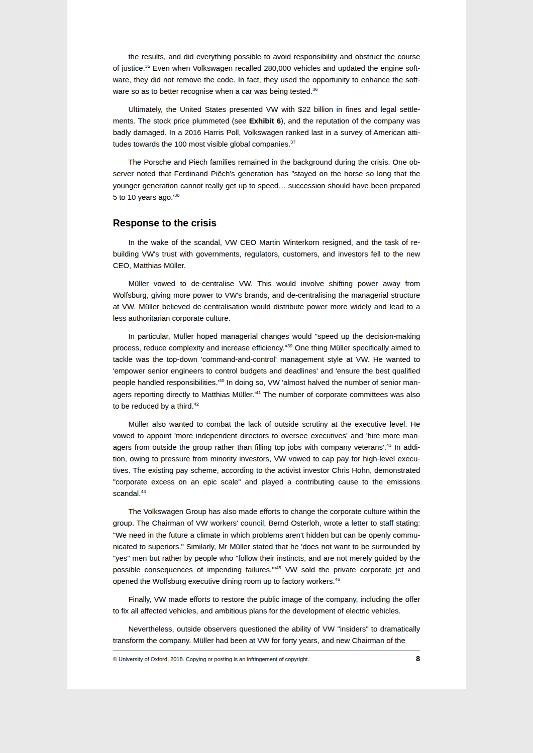the results, and did everything possible to avoid responsibility and obstruct the course of justice.35 Even when Volkswagen recalled 280,000 vehicles and updated the engine software, they did not remove the code. In fact, they used the opportunity to enhance the software so as to better recognise when a car was being tested.36
Ultimately, the United States presented VW with $22 billion in fines and legal settlements. The stock price plummeted (see Exhibit 6), and the reputation of the company was badly damaged. In a 2016 Harris Poll, Volkswagen ranked last in a survey of American attitudes towards the 100 most visible global companies.37
The Porsche and Piëch families remained in the background during the crisis. One observer noted that Ferdinand Piëch's generation has "stayed on the horse so long that the younger generation cannot really get up to speed… succession should have been prepared 5 to 10 years ago.'38
Response to the crisis
In the wake of the scandal, VW CEO Martin Winterkorn resigned, and the task of rebuilding VW's trust with governments, regulators, customers, and investors fell to the new CEO, Matthias Müller.
Müller vowed to de-centralise VW. This would involve shifting power away from Wolfsburg, giving more power to VW's brands, and de-centralising the managerial structure at VW. Müller believed de-centralisation would distribute power more widely and lead to a less authoritarian corporate culture.
In particular, Müller hoped managerial changes would "speed up the decision-making process, reduce complexity and increase efficiency."39 One thing Müller specifically aimed to tackle was the top-down 'command-and-control' management style at VW. He wanted to 'empower senior engineers to control budgets and deadlines' and 'ensure the best qualified people handled responsibilities.'40 In doing so, VW 'almost halved the number of senior managers reporting directly to Matthias Müller.'41 The number of corporate committees was also to be reduced by a third.42
Müller also wanted to combat the lack of outside scrutiny at the executive level. He vowed to appoint 'more independent directors to oversee executives' and 'hire more managers from outside the group rather than filling top jobs with company veterans'.43 In addition, owing to pressure from minority investors, VW vowed to cap pay for high-level executives. The existing pay scheme, according to the activist investor Chris Hohn, demonstrated "corporate excess on an epic scale" and played a contributing cause to the emissions scandal.44
The Volkswagen Group has also made efforts to change the corporate culture within the group. The Chairman of VW workers' council, Bernd Osterloh, wrote a letter to staff stating: "We need in the future a climate in which problems aren't hidden but can be openly communicated to superiors." Similarly, Mr Müller stated that he 'does not want to be surrounded by "yes" men but rather by people who "follow their instincts, and are not merely guided by the possible consequences of impending failures."'45 VW sold the private corporate jet and opened the Wolfsburg executive dining room up to factory workers.46
Finally, VW made efforts to restore the public image of the company, including the offer to fix all affected vehicles, and ambitious plans for the development of electric vehicles.
Nevertheless, outside observers questioned the ability of VW "insiders" to dramatically transform the company. Müller had been at VW for forty years, and new Chairman of the
© University of Oxford, 2018. Copying or posting is an infringement of copyright. 8